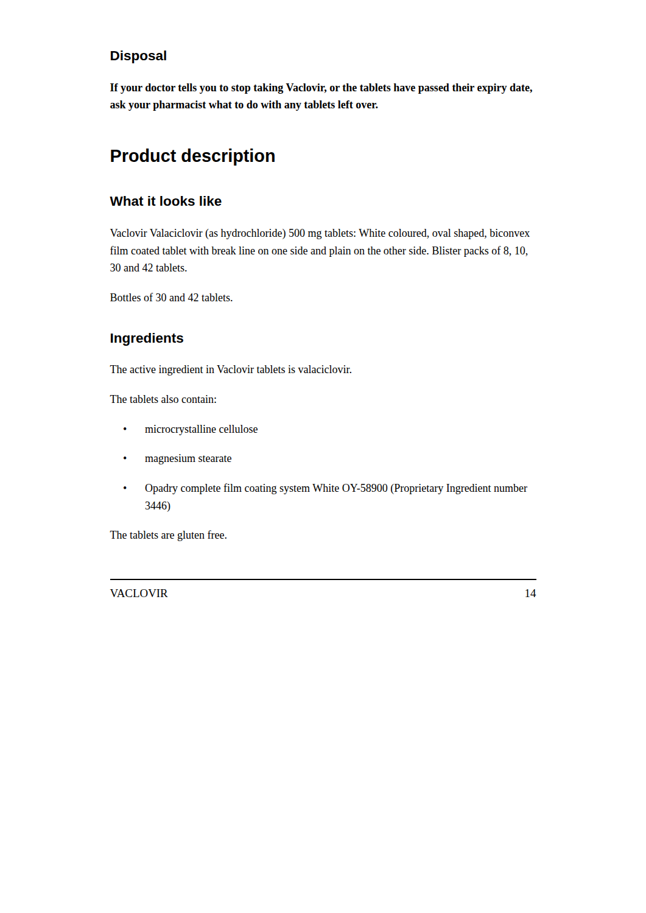Disposal
If your doctor tells you to stop taking Vaclovir, or the tablets have passed their expiry date, ask your pharmacist what to do with any tablets left over.
Product description
What it looks like
Vaclovir Valaciclovir (as hydrochloride) 500 mg tablets: White coloured, oval shaped, biconvex film coated tablet with break line on one side and plain on the other side. Blister packs of 8, 10, 30 and 42 tablets.
Bottles of 30 and 42 tablets.
Ingredients
The active ingredient in Vaclovir tablets is valaciclovir.
The tablets also contain:
microcrystalline cellulose
magnesium stearate
Opadry complete film coating system White OY-58900 (Proprietary Ingredient number 3446)
The tablets are gluten free.
VACLOVIR 14